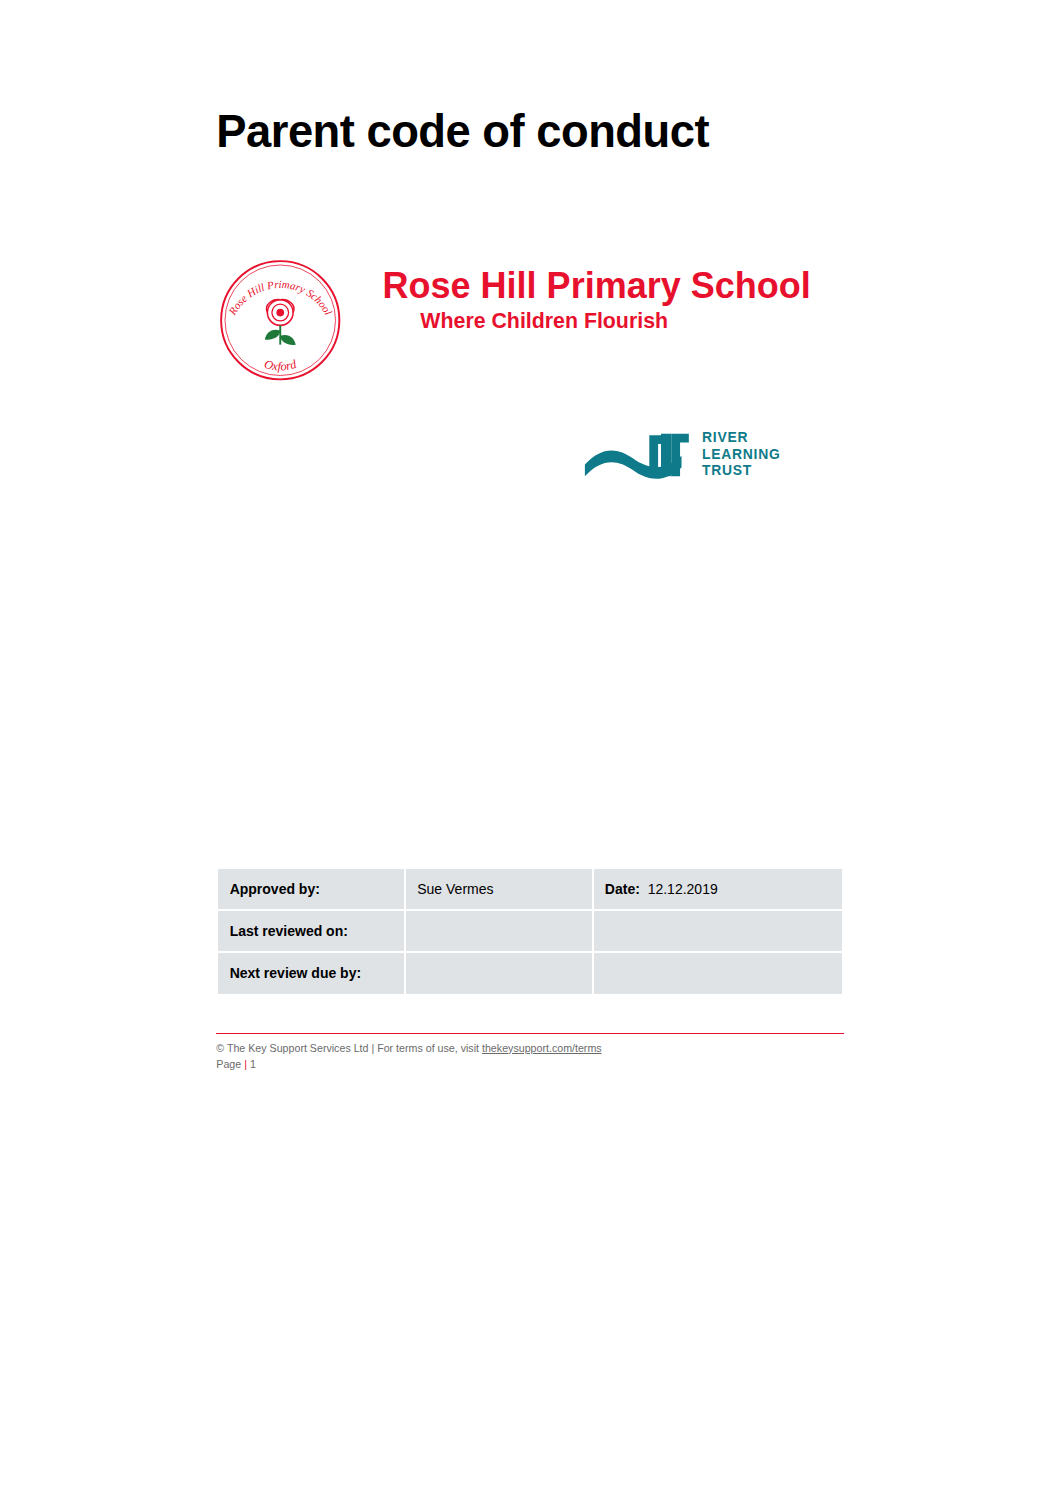Parent code of conduct
Rose Hill Primary School Oxford
Rose Hill Primary School
Where Children Flourish
RIVER LEARNING TRUST
| Approved by: | Sue Vermes | Date: 12.12.2019 |
| Last reviewed on: | | |
| Next review due by: | | |
© The Key Support Services Ltd | For terms of use, visit thekeysupport.com/terms
Page | 1